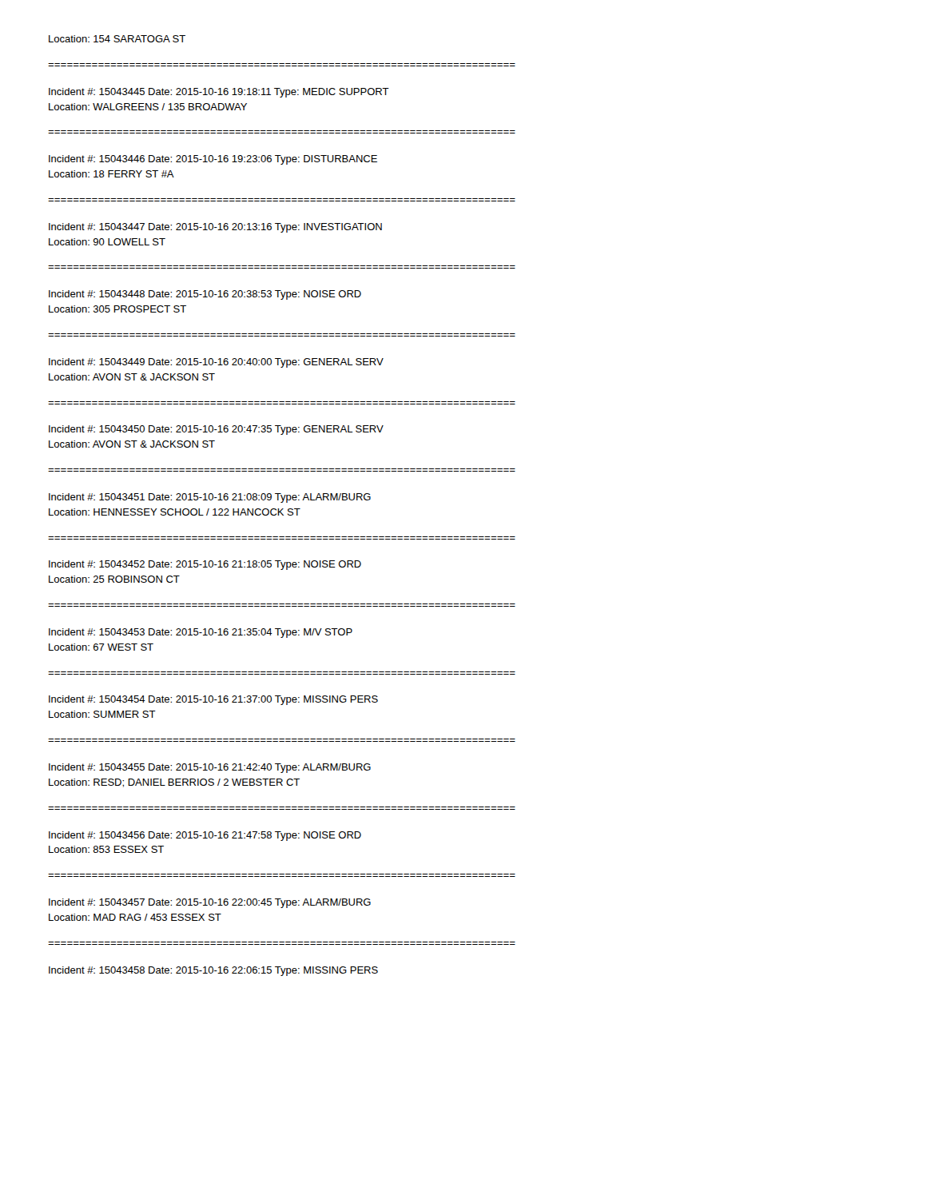Location: 154 SARATOGA ST
===========================================================================
Incident #: 15043445 Date: 2015-10-16 19:18:11 Type: MEDIC SUPPORT
Location: WALGREENS / 135 BROADWAY
===========================================================================
Incident #: 15043446 Date: 2015-10-16 19:23:06 Type: DISTURBANCE
Location: 18 FERRY ST #A
===========================================================================
Incident #: 15043447 Date: 2015-10-16 20:13:16 Type: INVESTIGATION
Location: 90 LOWELL ST
===========================================================================
Incident #: 15043448 Date: 2015-10-16 20:38:53 Type: NOISE ORD
Location: 305 PROSPECT ST
===========================================================================
Incident #: 15043449 Date: 2015-10-16 20:40:00 Type: GENERAL SERV
Location: AVON ST & JACKSON ST
===========================================================================
Incident #: 15043450 Date: 2015-10-16 20:47:35 Type: GENERAL SERV
Location: AVON ST & JACKSON ST
===========================================================================
Incident #: 15043451 Date: 2015-10-16 21:08:09 Type: ALARM/BURG
Location: HENNESSEY SCHOOL / 122 HANCOCK ST
===========================================================================
Incident #: 15043452 Date: 2015-10-16 21:18:05 Type: NOISE ORD
Location: 25 ROBINSON CT
===========================================================================
Incident #: 15043453 Date: 2015-10-16 21:35:04 Type: M/V STOP
Location: 67 WEST ST
===========================================================================
Incident #: 15043454 Date: 2015-10-16 21:37:00 Type: MISSING PERS
Location: SUMMER ST
===========================================================================
Incident #: 15043455 Date: 2015-10-16 21:42:40 Type: ALARM/BURG
Location: RESD; DANIEL BERRIOS / 2 WEBSTER CT
===========================================================================
Incident #: 15043456 Date: 2015-10-16 21:47:58 Type: NOISE ORD
Location: 853 ESSEX ST
===========================================================================
Incident #: 15043457 Date: 2015-10-16 22:00:45 Type: ALARM/BURG
Location: MAD RAG / 453 ESSEX ST
===========================================================================
Incident #: 15043458 Date: 2015-10-16 22:06:15 Type: MISSING PERS